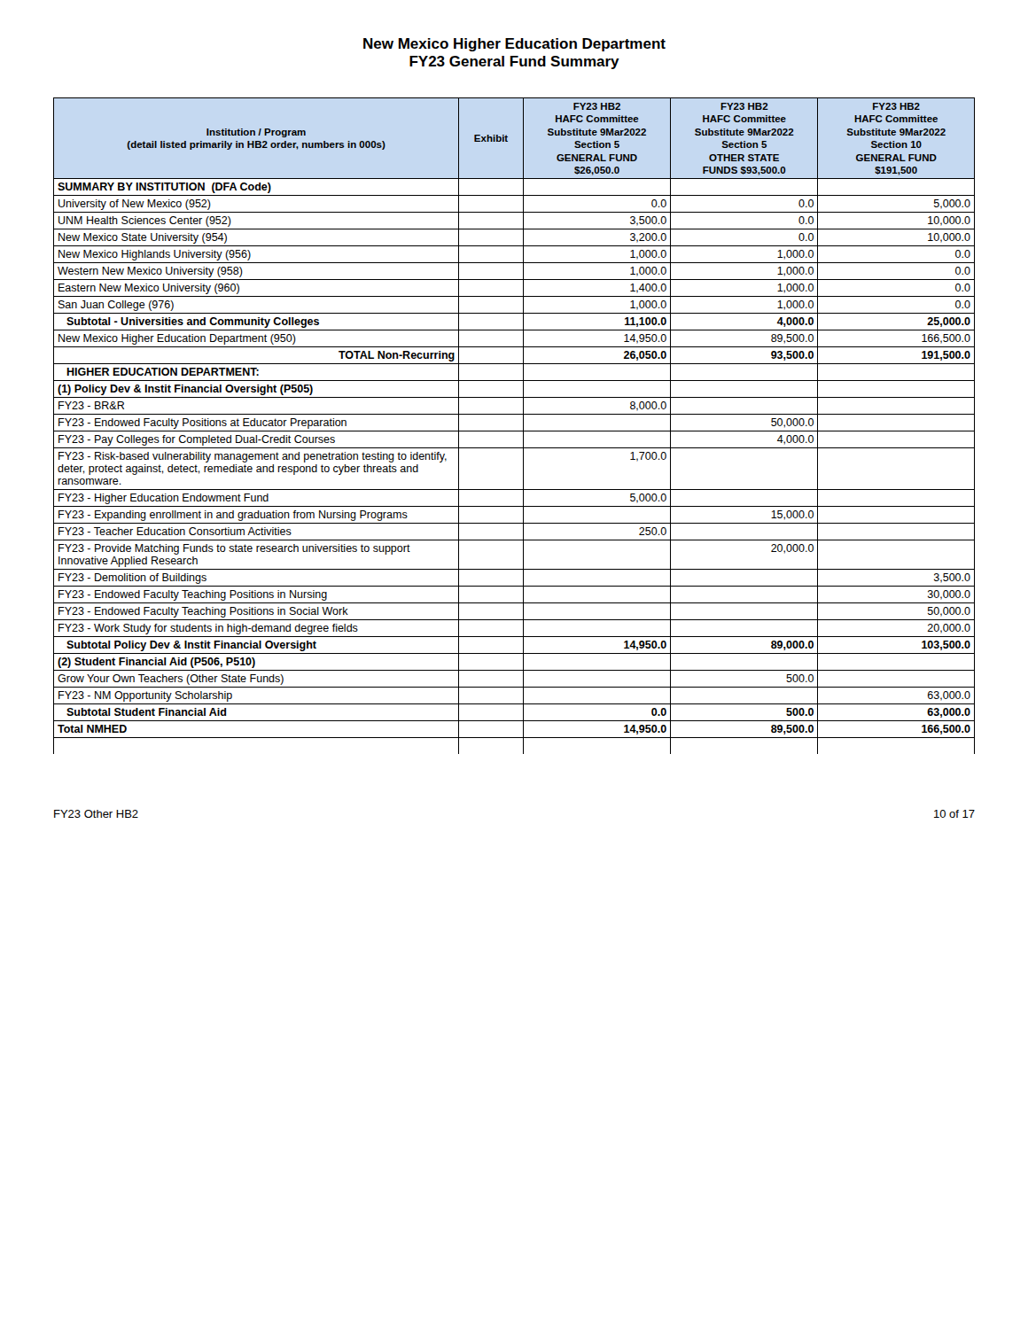New Mexico Higher Education Department
FY23 General Fund Summary
| Institution / Program (detail listed primarily in HB2 order, numbers in 000s) | Exhibit | FY23 HB2 HAFC Committee Substitute 9Mar2022 Section 5 GENERAL FUND $26,050.0 | FY23 HB2 HAFC Committee Substitute 9Mar2022 Section 5 OTHER STATE FUNDS $93,500.0 | FY23 HB2 HAFC Committee Substitute 9Mar2022 Section 10 GENERAL FUND $191,500 |
| --- | --- | --- | --- | --- |
| SUMMARY BY INSTITUTION (DFA Code) | | | | |
| University of New Mexico (952) | | 0.0 | 0.0 | 5,000.0 |
| UNM Health Sciences Center (952) | | 3,500.0 | 0.0 | 10,000.0 |
| New Mexico State University (954) | | 3,200.0 | 0.0 | 10,000.0 |
| New Mexico Highlands University (956) | | 1,000.0 | 1,000.0 | 0.0 |
| Western New Mexico University (958) | | 1,000.0 | 1,000.0 | 0.0 |
| Eastern New Mexico University (960) | | 1,400.0 | 1,000.0 | 0.0 |
| San Juan College (976) | | 1,000.0 | 1,000.0 | 0.0 |
| Subtotal - Universities and Community Colleges | | 11,100.0 | 4,000.0 | 25,000.0 |
| New Mexico Higher Education Department (950) | | 14,950.0 | 89,500.0 | 166,500.0 |
| TOTAL Non-Recurring | | 26,050.0 | 93,500.0 | 191,500.0 |
| HIGHER EDUCATION DEPARTMENT: | | | | |
| (1) Policy Dev & Instit Financial Oversight (P505) | | | | |
| FY23 - BR&R | | 8,000.0 | | |
| FY23 - Endowed Faculty Positions at Educator Preparation | | | 50,000.0 | |
| FY23 - Pay Colleges for Completed Dual-Credit Courses | | | 4,000.0 | |
| FY23 - Risk-based vulnerability management and penetration testing to identify, deter, protect against, detect, remediate and respond to cyber threats and ransomware. | | 1,700.0 | | |
| FY23 - Higher Education Endowment Fund | | 5,000.0 | | |
| FY23 - Expanding enrollment in and graduation from Nursing Programs | | | 15,000.0 | |
| FY23 - Teacher Education Consortium Activities | | 250.0 | | |
| FY23 - Provide Matching Funds to state research universities to support Innovative Applied Research | | | 20,000.0 | |
| FY23 - Demolition of Buildings | | | | 3,500.0 |
| FY23 - Endowed Faculty Teaching Positions in Nursing | | | | 30,000.0 |
| FY23 - Endowed Faculty Teaching Positions in Social Work | | | | 50,000.0 |
| FY23 - Work Study for students in high-demand degree fields | | | | 20,000.0 |
| Subtotal Policy Dev & Instit Financial Oversight | | 14,950.0 | 89,000.0 | 103,500.0 |
| (2) Student Financial Aid (P506, P510) | | | | |
| Grow Your Own Teachers (Other State Funds) | | | 500.0 | |
| FY23 - NM Opportunity Scholarship | | | | 63,000.0 |
| Subtotal Student Financial Aid | | 0.0 | 500.0 | 63,000.0 |
| Total NMHED | | 14,950.0 | 89,500.0 | 166,500.0 |
FY23 Other HB2 10 of 17